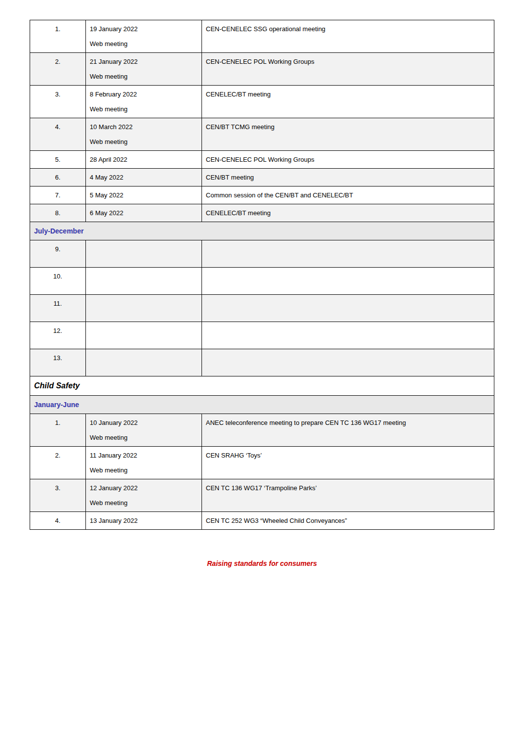| 1. | 19 January 2022 Web meeting | CEN-CENELEC SSG operational meeting |
| 2. | 21 January 2022 Web meeting | CEN-CENELEC POL Working Groups |
| 3. | 8 February 2022 Web meeting | CENELEC/BT meeting |
| 4. | 10 March 2022 Web meeting | CEN/BT TCMG meeting |
| 5. | 28 April 2022 | CEN-CENELEC POL Working Groups |
| 6. | 4 May 2022 | CEN/BT meeting |
| 7. | 5 May 2022 | Common session of the CEN/BT and CENELEC/BT |
| 8. | 6 May 2022 | CENELEC/BT meeting |
| July-December |
| 9. | | |
| 10. | | |
| 11. | | |
| 12. | | |
| 13. | | |
| Child Safety |
| January-June |
| 1. | 10 January 2022 Web meeting | ANEC teleconference meeting to prepare CEN TC 136 WG17 meeting |
| 2. | 11 January 2022 Web meeting | CEN SRAHG ‘Toys’ |
| 3. | 12 January 2022 Web meeting | CEN TC 136 WG17 ‘Trampoline Parks’ |
| 4. | 13 January 2022 | CEN TC 252 WG3 “Wheeled Child Conveyances” |
Raising standards for consumers